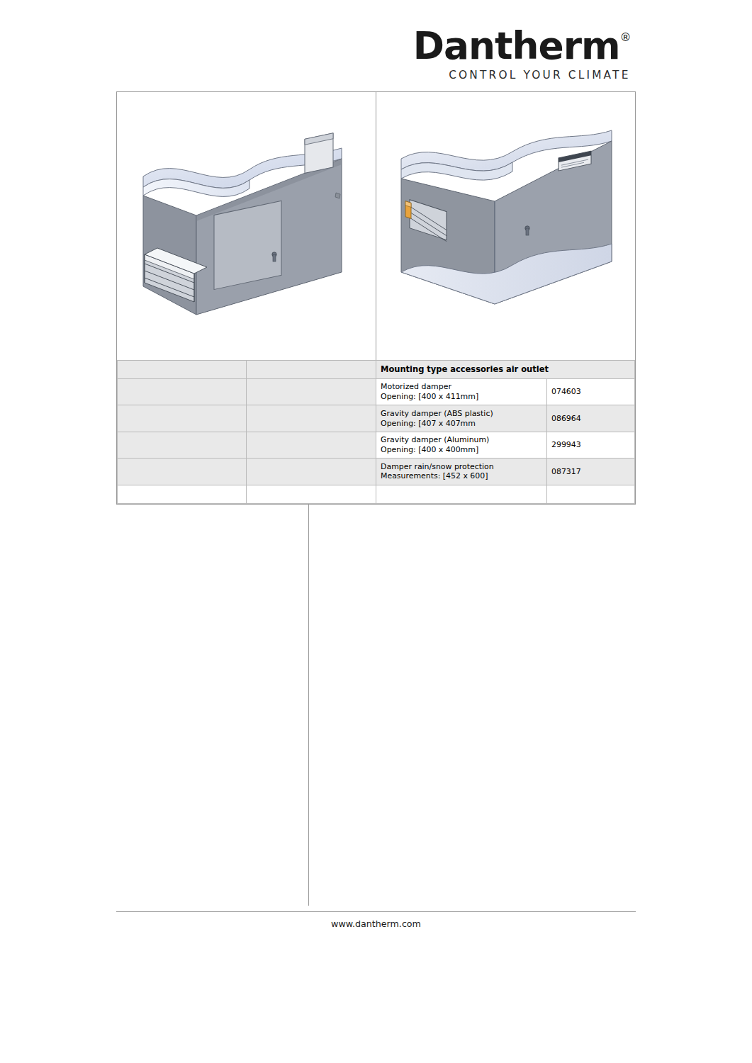Dantherm®
CONTROL YOUR CLIMATE
| | | Mounting type accessories air outlet |
| | | Motorized damper Opening: [400 x 411mm] | 074603 |
| | | Gravity damper (ABS plastic) Opening: [407 x 407mm | 086964 |
| | | Gravity damper (Aluminum) Opening: [400 x 400mm] | 299943 |
| | | Damper rain/snow protection Measurements: [452 x 600] | 087317 |
www.dantherm.com